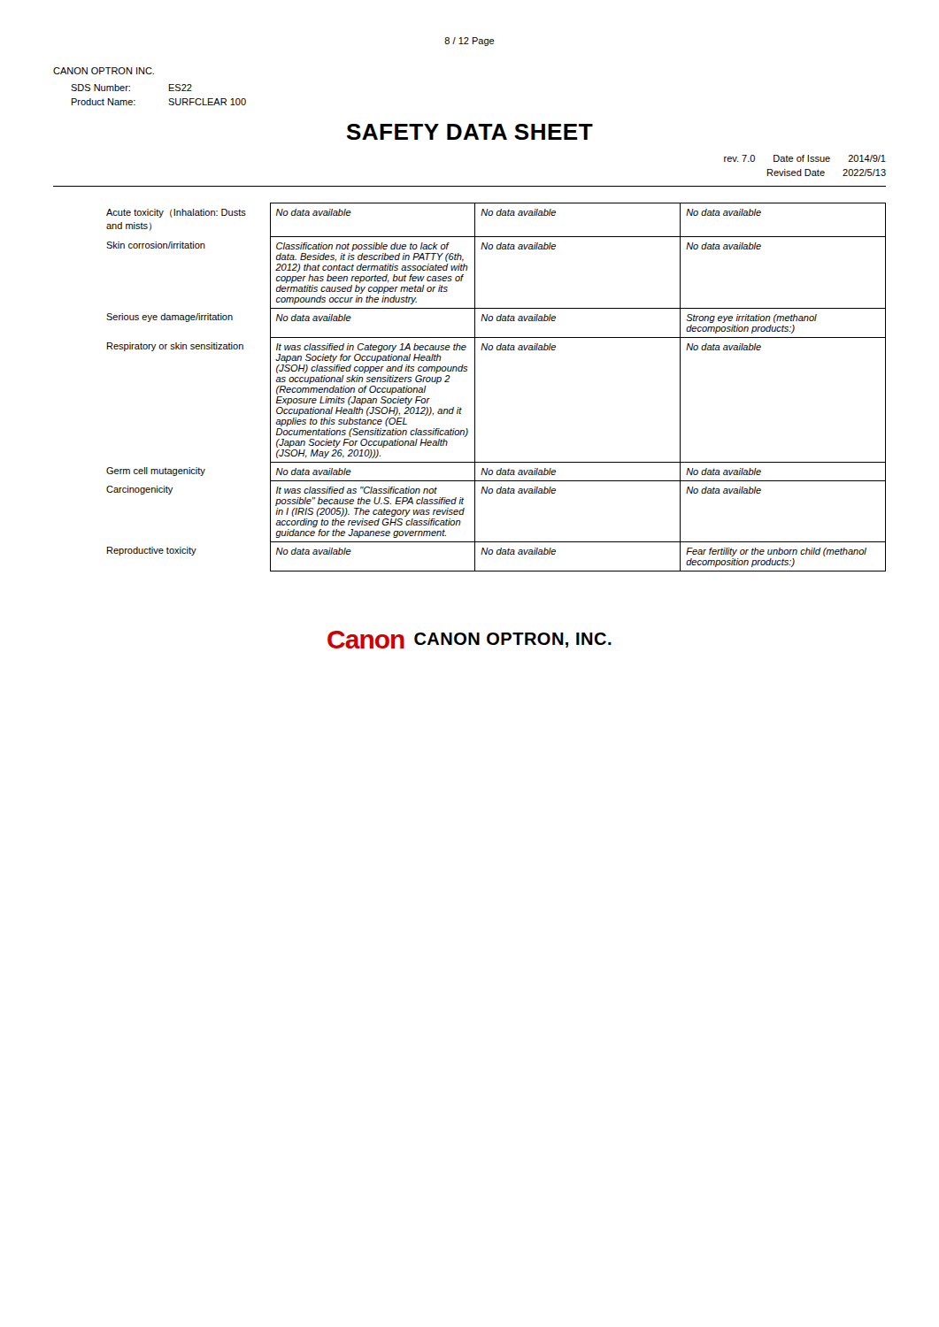8 / 12 Page
CANON OPTRON INC.
SDS Number: ES22
Product Name: SURFCLEAR 100
SAFETY DATA SHEET
rev. 7.0 Date of Issue 2014/9/1
Revised Date 2022/5/13
| Acute toxicity（Inhalation: Dusts and mists） | No data available | No data available | No data available |
| Skin corrosion/irritation | Classification not possible due to lack of data. Besides, it is described in PATTY (6th, 2012) that contact dermatitis associated with copper has been reported, but few cases of dermatitis caused by copper metal or its compounds occur in the industry. | No data available | No data available |
| Serious eye damage/irritation | No data available | No data available | Strong eye irritation (methanol decomposition products:) |
| Respiratory or skin sensitization | It was classified in Category 1A because the Japan Society for Occupational Health (JSOH) classified copper and its compounds as occupational skin sensitizers Group 2 (Recommendation of Occupational Exposure Limits (Japan Society For Occupational Health (JSOH), 2012)), and it applies to this substance (OEL Documentations (Sensitization classification) (Japan Society For Occupational Health (JSOH, May 26, 2010))). | No data available | No data available |
| Germ cell mutagenicity | No data available | No data available | No data available |
| Carcinogenicity | It was classified as "Classification not possible" because the U.S. EPA classified it in I (IRIS (2005)). The category was revised according to the revised GHS classification guidance for the Japanese government. | No data available | No data available |
| Reproductive toxicity | No data available | No data available | Fear fertility or the unborn child (methanol decomposition products:) |
Canon CANON OPTRON, INC.